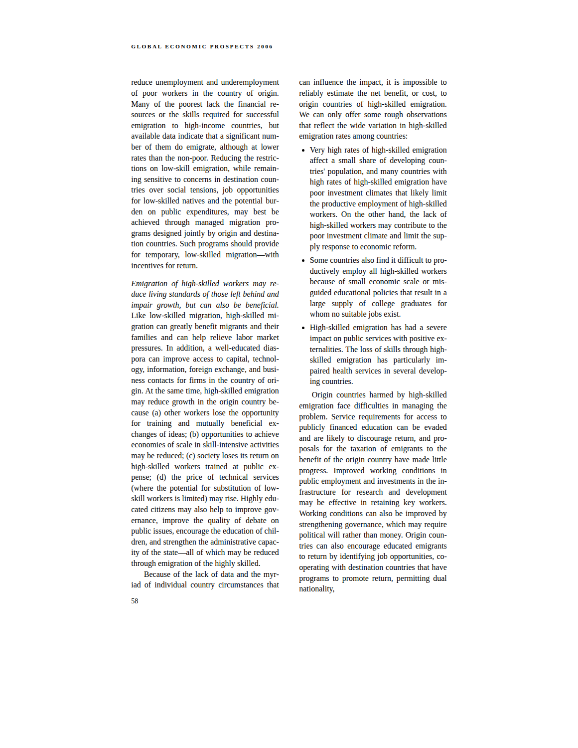Global Economic Prospects 2006
reduce unemployment and underemployment of poor workers in the country of origin. Many of the poorest lack the financial resources or the skills required for successful emigration to high-income countries, but available data indicate that a significant number of them do emigrate, although at lower rates than the non-poor. Reducing the restrictions on low-skill emigration, while remaining sensitive to concerns in destination countries over social tensions, job opportunities for low-skilled natives and the potential burden on public expenditures, may best be achieved through managed migration programs designed jointly by origin and destination countries. Such programs should provide for temporary, low-skilled migration—with incentives for return.
Emigration of high-skilled workers may reduce living standards of those left behind and impair growth, but can also be beneficial. Like low-skilled migration, high-skilled migration can greatly benefit migrants and their families and can help relieve labor market pressures. In addition, a well-educated diaspora can improve access to capital, technology, information, foreign exchange, and business contacts for firms in the country of origin. At the same time, high-skilled emigration may reduce growth in the origin country because (a) other workers lose the opportunity for training and mutually beneficial exchanges of ideas; (b) opportunities to achieve economies of scale in skill-intensive activities may be reduced; (c) society loses its return on high-skilled workers trained at public expense; (d) the price of technical services (where the potential for substitution of low-skill workers is limited) may rise. Highly educated citizens may also help to improve governance, improve the quality of debate on public issues, encourage the education of children, and strengthen the administrative capacity of the state—all of which may be reduced through emigration of the highly skilled.
Because of the lack of data and the myriad of individual country circumstances that can influence the impact, it is impossible to reliably estimate the net benefit, or cost, to origin countries of high-skilled emigration. We can only offer some rough observations that reflect the wide variation in high-skilled emigration rates among countries:
Very high rates of high-skilled emigration affect a small share of developing countries' population, and many countries with high rates of high-skilled emigration have poor investment climates that likely limit the productive employment of high-skilled workers. On the other hand, the lack of high-skilled workers may contribute to the poor investment climate and limit the supply response to economic reform.
Some countries also find it difficult to productively employ all high-skilled workers because of small economic scale or misguided educational policies that result in a large supply of college graduates for whom no suitable jobs exist.
High-skilled emigration has had a severe impact on public services with positive externalities. The loss of skills through high-skilled emigration has particularly impaired health services in several developing countries.
Origin countries harmed by high-skilled emigration face difficulties in managing the problem. Service requirements for access to publicly financed education can be evaded and are likely to discourage return, and proposals for the taxation of emigrants to the benefit of the origin country have made little progress. Improved working conditions in public employment and investments in the infrastructure for research and development may be effective in retaining key workers. Working conditions can also be improved by strengthening governance, which may require political will rather than money. Origin countries can also encourage educated emigrants to return by identifying job opportunities, cooperating with destination countries that have programs to promote return, permitting dual nationality,
58